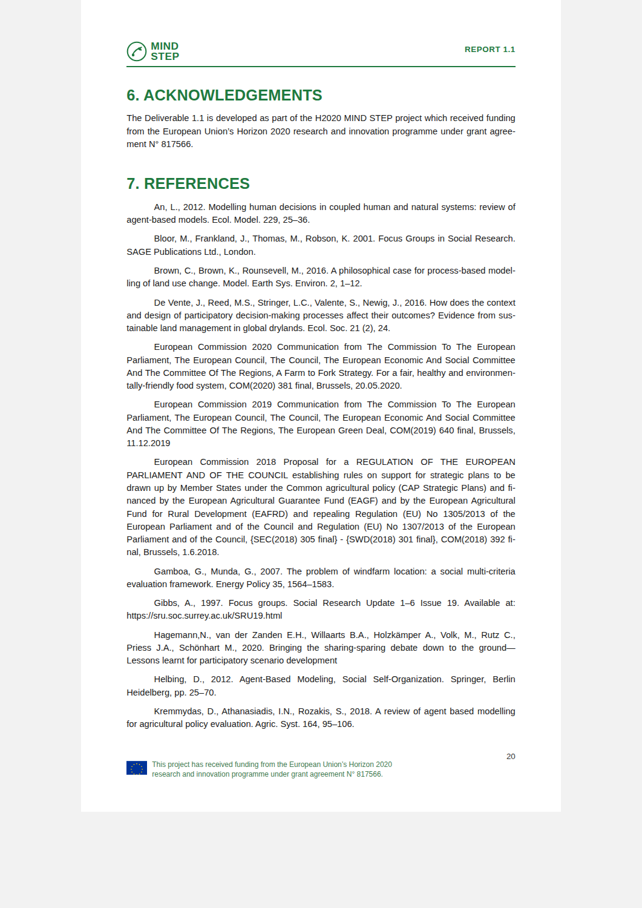MIND STEP
REPORT 1.1
6. ACKNOWLEDGEMENTS
The Deliverable 1.1 is developed as part of the H2020 MIND STEP project which received funding from the European Union’s Horizon 2020 research and innovation programme under grant agreement N° 817566.
7. REFERENCES
An, L., 2012. Modelling human decisions in coupled human and natural systems: review of agent-based models. Ecol. Model. 229, 25–36.
Bloor, M., Frankland, J., Thomas, M., Robson, K. 2001. Focus Groups in Social Research. SAGE Publications Ltd., London.
Brown, C., Brown, K., Rounsevell, M., 2016. A philosophical case for process-based modelling of land use change. Model. Earth Sys. Environ. 2, 1–12.
De Vente, J., Reed, M.S., Stringer, L.C., Valente, S., Newig, J., 2016. How does the context and design of participatory decision-making processes affect their outcomes? Evidence from sustainable land management in global drylands. Ecol. Soc. 21 (2), 24.
European Commission 2020 Communication from The Commission To The European Parliament, The European Council, The Council, The European Economic And Social Committee And The Committee Of The Regions, A Farm to Fork Strategy. For a fair, healthy and environmentally-friendly food system, COM(2020) 381 final, Brussels, 20.05.2020.
European Commission 2019 Communication from The Commission To The European Parliament, The European Council, The Council, The European Economic And Social Committee And The Committee Of The Regions, The European Green Deal, COM(2019) 640 final, Brussels, 11.12.2019
European Commission 2018 Proposal for a REGULATION OF THE EUROPEAN PARLIAMENT AND OF THE COUNCIL establishing rules on support for strategic plans to be drawn up by Member States under the Common agricultural policy (CAP Strategic Plans) and financed by the European Agricultural Guarantee Fund (EAGF) and by the European Agricultural Fund for Rural Development (EAFRD) and repealing Regulation (EU) No 1305/2013 of the European Parliament and of the Council and Regulation (EU) No 1307/2013 of the European Parliament and of the Council, {SEC(2018) 305 final} - {SWD(2018) 301 final}, COM(2018) 392 final, Brussels, 1.6.2018.
Gamboa, G., Munda, G., 2007. The problem of windfarm location: a social multi-criteria evaluation framework. Energy Policy 35, 1564–1583.
Gibbs, A., 1997. Focus groups. Social Research Update 1–6 Issue 19. Available at: https://sru.soc.surrey.ac.uk/SRU19.html
Hagemann,N., van der Zanden E.H., Willaarts B.A., Holzkämper A., Volk, M., Rutz C., Priess J.A., Schönhart M., 2020. Bringing the sharing-sparing debate down to the ground—Lessons learnt for participatory scenario development
Helbing, D., 2012. Agent-Based Modeling, Social Self-Organization. Springer, Berlin Heidelberg, pp. 25–70.
Kremmydas, D., Athanasiadis, I.N., Rozakis, S., 2018. A review of agent based modelling for agricultural policy evaluation. Agric. Syst. 164, 95–106.
This project has received funding from the European Union’s Horizon 2020
research and innovation programme under grant agreement N° 817566.
20